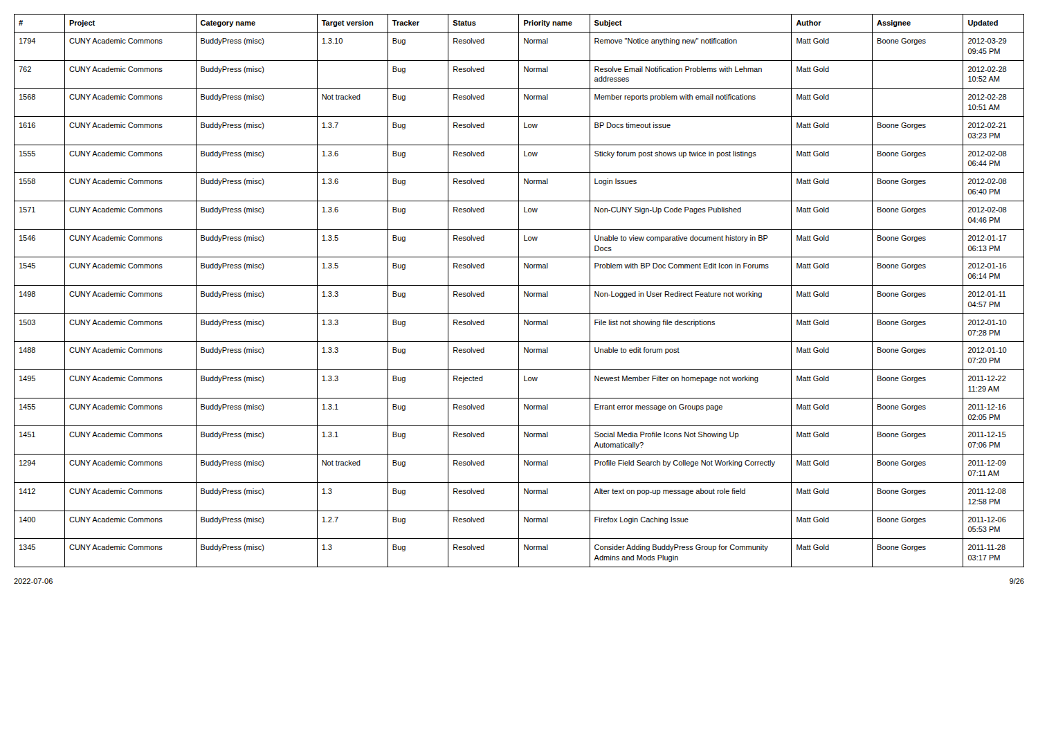| # | Project | Category name | Target version | Tracker | Status | Priority name | Subject | Author | Assignee | Updated |
| --- | --- | --- | --- | --- | --- | --- | --- | --- | --- | --- |
| 1794 | CUNY Academic Commons | BuddyPress (misc) | 1.3.10 | Bug | Resolved | Normal | Remove "Notice anything new" notification | Matt Gold | Boone Gorges | 2012-03-29 09:45 PM |
| 762 | CUNY Academic Commons | BuddyPress (misc) | | Bug | Resolved | Normal | Resolve Email Notification Problems with Lehman addresses | Matt Gold | | 2012-02-28 10:52 AM |
| 1568 | CUNY Academic Commons | BuddyPress (misc) | Not tracked | Bug | Resolved | Normal | Member reports problem with email notifications | Matt Gold | | 2012-02-28 10:51 AM |
| 1616 | CUNY Academic Commons | BuddyPress (misc) | 1.3.7 | Bug | Resolved | Low | BP Docs timeout issue | Matt Gold | Boone Gorges | 2012-02-21 03:23 PM |
| 1555 | CUNY Academic Commons | BuddyPress (misc) | 1.3.6 | Bug | Resolved | Low | Sticky forum post shows up twice in post listings | Matt Gold | Boone Gorges | 2012-02-08 06:44 PM |
| 1558 | CUNY Academic Commons | BuddyPress (misc) | 1.3.6 | Bug | Resolved | Normal | Login Issues | Matt Gold | Boone Gorges | 2012-02-08 06:40 PM |
| 1571 | CUNY Academic Commons | BuddyPress (misc) | 1.3.6 | Bug | Resolved | Low | Non-CUNY Sign-Up Code Pages Published | Matt Gold | Boone Gorges | 2012-02-08 04:46 PM |
| 1546 | CUNY Academic Commons | BuddyPress (misc) | 1.3.5 | Bug | Resolved | Low | Unable to view comparative document history in BP Docs | Matt Gold | Boone Gorges | 2012-01-17 06:13 PM |
| 1545 | CUNY Academic Commons | BuddyPress (misc) | 1.3.5 | Bug | Resolved | Normal | Problem with BP Doc Comment Edit Icon in Forums | Matt Gold | Boone Gorges | 2012-01-16 06:14 PM |
| 1498 | CUNY Academic Commons | BuddyPress (misc) | 1.3.3 | Bug | Resolved | Normal | Non-Logged in User Redirect Feature not working | Matt Gold | Boone Gorges | 2012-01-11 04:57 PM |
| 1503 | CUNY Academic Commons | BuddyPress (misc) | 1.3.3 | Bug | Resolved | Normal | File list not showing file descriptions | Matt Gold | Boone Gorges | 2012-01-10 07:28 PM |
| 1488 | CUNY Academic Commons | BuddyPress (misc) | 1.3.3 | Bug | Resolved | Normal | Unable to edit forum post | Matt Gold | Boone Gorges | 2012-01-10 07:20 PM |
| 1495 | CUNY Academic Commons | BuddyPress (misc) | 1.3.3 | Bug | Rejected | Low | Newest Member Filter on homepage not working | Matt Gold | Boone Gorges | 2011-12-22 11:29 AM |
| 1455 | CUNY Academic Commons | BuddyPress (misc) | 1.3.1 | Bug | Resolved | Normal | Errant error message on Groups page | Matt Gold | Boone Gorges | 2011-12-16 02:05 PM |
| 1451 | CUNY Academic Commons | BuddyPress (misc) | 1.3.1 | Bug | Resolved | Normal | Social Media Profile Icons Not Showing Up Automatically? | Matt Gold | Boone Gorges | 2011-12-15 07:06 PM |
| 1294 | CUNY Academic Commons | BuddyPress (misc) | Not tracked | Bug | Resolved | Normal | Profile Field Search by College Not Working Correctly | Matt Gold | Boone Gorges | 2011-12-09 07:11 AM |
| 1412 | CUNY Academic Commons | BuddyPress (misc) | 1.3 | Bug | Resolved | Normal | Alter text on pop-up message about role field | Matt Gold | Boone Gorges | 2011-12-08 12:58 PM |
| 1400 | CUNY Academic Commons | BuddyPress (misc) | 1.2.7 | Bug | Resolved | Normal | Firefox Login Caching Issue | Matt Gold | Boone Gorges | 2011-12-06 05:53 PM |
| 1345 | CUNY Academic Commons | BuddyPress (misc) | 1.3 | Bug | Resolved | Normal | Consider Adding BuddyPress Group for Community Admins and Mods Plugin | Matt Gold | Boone Gorges | 2011-11-28 03:17 PM |
2022-07-06 9/26